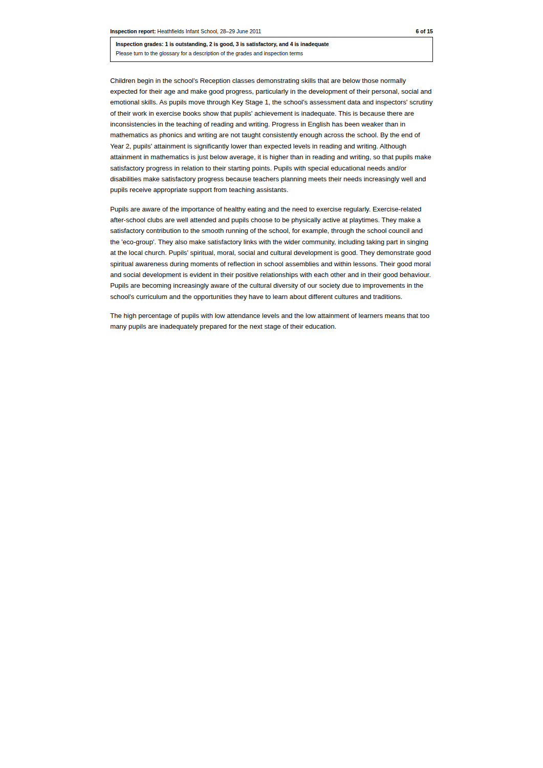Inspection report: Heathfields Infant School, 28–29 June 2011
6 of 15
Inspection grades: 1 is outstanding, 2 is good, 3 is satisfactory, and 4 is inadequate
Please turn to the glossary for a description of the grades and inspection terms
Children begin in the school's Reception classes demonstrating skills that are below those normally expected for their age and make good progress, particularly in the development of their personal, social and emotional skills. As pupils move through Key Stage 1, the school's assessment data and inspectors' scrutiny of their work in exercise books show that pupils' achievement is inadequate. This is because there are inconsistencies in the teaching of reading and writing. Progress in English has been weaker than in mathematics as phonics and writing are not taught consistently enough across the school. By the end of Year 2, pupils' attainment is significantly lower than expected levels in reading and writing. Although attainment in mathematics is just below average, it is higher than in reading and writing, so that pupils make satisfactory progress in relation to their starting points. Pupils with special educational needs and/or disabilities make satisfactory progress because teachers planning meets their needs increasingly well and pupils receive appropriate support from teaching assistants.
Pupils are aware of the importance of healthy eating and the need to exercise regularly. Exercise-related after-school clubs are well attended and pupils choose to be physically active at playtimes. They make a satisfactory contribution to the smooth running of the school, for example, through the school council and the 'eco-group'. They also make satisfactory links with the wider community, including taking part in singing at the local church. Pupils' spiritual, moral, social and cultural development is good. They demonstrate good spiritual awareness during moments of reflection in school assemblies and within lessons. Their good moral and social development is evident in their positive relationships with each other and in their good behaviour. Pupils are becoming increasingly aware of the cultural diversity of our society due to improvements in the school's curriculum and the opportunities they have to learn about different cultures and traditions.
The high percentage of pupils with low attendance levels and the low attainment of learners means that too many pupils are inadequately prepared for the next stage of their education.